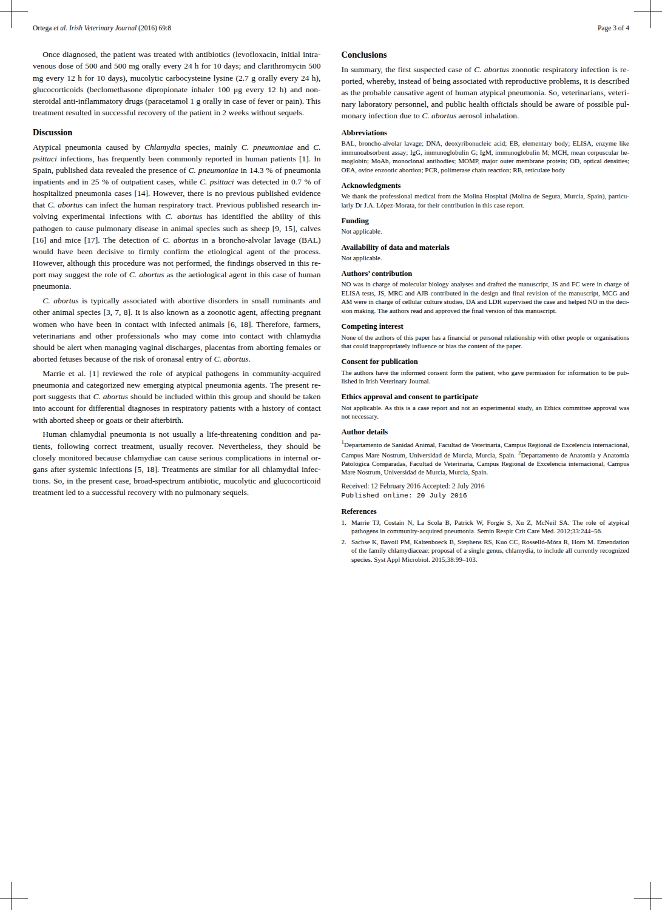Ortega et al. Irish Veterinary Journal (2016) 69:8
Page 3 of 4
Once diagnosed, the patient was treated with antibiotics (levofloxacin, initial intravenous dose of 500 and 500 mg orally every 24 h for 10 days; and clarithromycin 500 mg every 12 h for 10 days), mucolytic carbocysteine lysine (2.7 g orally every 24 h), glucocorticoids (beclomethasone dipropionate inhaler 100 μg every 12 h) and non-steroidal anti-inflammatory drugs (paracetamol 1 g orally in case of fever or pain). This treatment resulted in successful recovery of the patient in 2 weeks without sequels.
Discussion
Atypical pneumonia caused by Chlamydia species, mainly C. pneumoniae and C. psittaci infections, has frequently been commonly reported in human patients [1]. In Spain, published data revealed the presence of C. pneumoniae in 14.3 % of pneumonia inpatients and in 25 % of outpatient cases, while C. psittaci was detected in 0.7 % of hospitalized pneumonia cases [14]. However, there is no previous published evidence that C. abortus can infect the human respiratory tract. Previous published research involving experimental infections with C. abortus has identified the ability of this pathogen to cause pulmonary disease in animal species such as sheep [9, 15], calves [16] and mice [17]. The detection of C. abortus in a broncho-alvolar lavage (BAL) would have been decisive to firmly confirm the etiological agent of the process. However, although this procedure was not performed, the findings observed in this report may suggest the role of C. abortus as the aetiological agent in this case of human pneumonia.
C. abortus is typically associated with abortive disorders in small ruminants and other animal species [3, 7, 8]. It is also known as a zoonotic agent, affecting pregnant women who have been in contact with infected animals [6, 18]. Therefore, farmers, veterinarians and other professionals who may come into contact with chlamydia should be alert when managing vaginal discharges, placentas from aborting females or aborted fetuses because of the risk of oronasal entry of C. abortus.
Marrie et al. [1] reviewed the role of atypical pathogens in community-acquired pneumonia and categorized new emerging atypical pneumonia agents. The present report suggests that C. abortus should be included within this group and should be taken into account for differential diagnoses in respiratory patients with a history of contact with aborted sheep or goats or their afterbirth.
Human chlamydial pneumonia is not usually a life-threatening condition and patients, following correct treatment, usually recover. Nevertheless, they should be closely monitored because chlamydiae can cause serious complications in internal organs after systemic infections [5, 18]. Treatments are similar for all chlamydial infections. So, in the present case, broad-spectrum antibiotic, mucolytic and glucocorticoid treatment led to a successful recovery with no pulmonary sequels.
Conclusions
In summary, the first suspected case of C. abortus zoonotic respiratory infection is reported, whereby, instead of being associated with reproductive problems, it is described as the probable causative agent of human atypical pneumonia. So, veterinarians, veterinary laboratory personnel, and public health officials should be aware of possible pulmonary infection due to C. abortus aerosol inhalation.
Abbreviations
BAL, broncho-alvolar lavage; DNA, deoxyribonucleic acid; EB, elementary body; ELISA, enzyme like immunoabsorbent assay; IgG, immunoglobulin G; IgM, immunoglobulin M; MCH, mean corpuscular hemoglobin; MoAb, monoclonal antibodies; MOMP, major outer membrane protein; OD, optical densities; OEA, ovine enzootic abortion; PCR, polimerase chain reaction; RB, reticulate body
Acknowledgments
We thank the professional medical from the Molina Hospital (Molina de Segura, Murcia, Spain), particularly Dr J.A. López-Morata, for their contribution in this case report.
Funding
Not applicable.
Availability of data and materials
Not applicable.
Authors’ contribution
NO was in charge of molecular biology analyses and drafted the manuscript, JS and FC were in charge of ELISA tests, JS, MRC and AJB contributed in the design and final revision of the manuscript, MCG and AM were in charge of cellular culture studies, DA and LDR supervised the case and helped NO in the decision making. The authors read and approved the final version of this manuscript.
Competing interest
None of the authors of this paper has a financial or personal relationship with other people or organisations that could inappropriately influence or bias the content of the paper.
Consent for publication
The authors have the informed consent form the patient, who gave permission for information to be published in Irish Veterinary Journal.
Ethics approval and consent to participate
Not applicable. As this is a case report and not an experimental study, an Ethics committee approval was not necessary.
Author details
1Departamento de Sanidad Animal, Facultad de Veterinaria, Campus Regional de Excelencia internacional, Campus Mare Nostrum, Universidad de Murcia, Murcia, Spain. 2Departamento de Anatomía y Anatomía Patológica Comparadas, Facultad de Veterinaria, Campus Regional de Excelencia internacional, Campus Mare Nostrum, Universidad de Murcia, Murcia, Spain.
Received: 12 February 2016 Accepted: 2 July 2016
Published online: 20 July 2016
References
1. Marrie TJ, Costain N, La Scola B, Patrick W, Forgie S, Xu Z, McNeil SA. The role of atypical pathogens in community-acquired pneumonia. Semin Respir Crit Care Med. 2012;33:244–56.
2. Sachse K, Bavoil PM, Kaltenboeck B, Stephens RS, Kuo CC, Rosselló-Móra R, Horn M. Emendation of the family chlamydiaceae: proposal of a single genus, chlamydia, to include all currently recognized species. Syst Appl Microbiol. 2015;38:99–103.